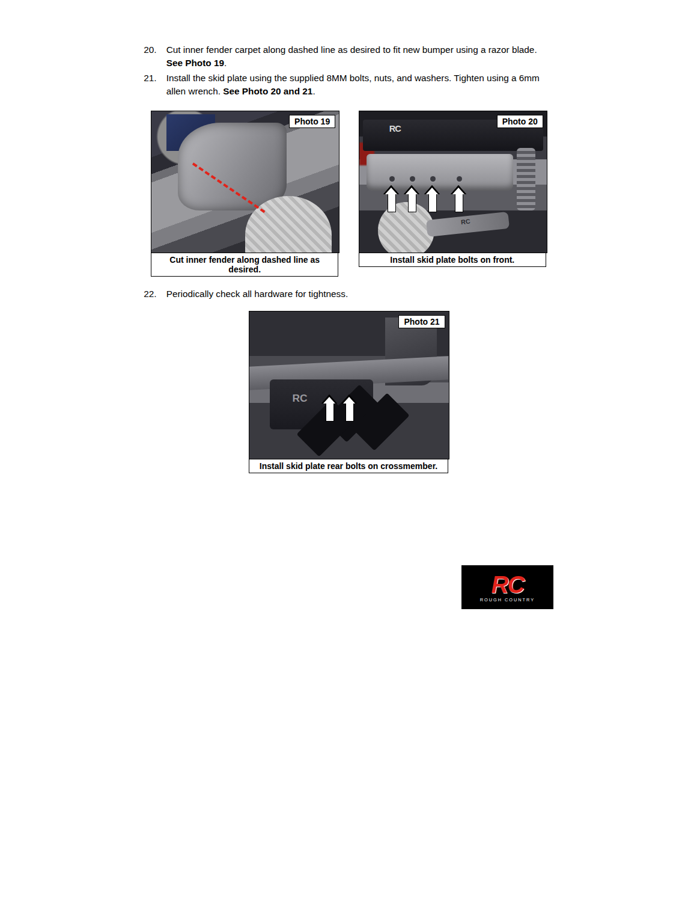20. Cut inner fender carpet along dashed line as desired to fit new bumper using a razor blade. See Photo 19.
21. Install the skid plate using the supplied 8MM bolts, nuts, and washers. Tighten using a 6mm allen wrench. See Photo 20 and 21.
Photo 19
Cut inner fender along dashed line as desired.
RC
Photo 20
Install skid plate bolts on front.
22. Periodically check all hardware for tightness.
Photo 21
Install skid plate rear bolts on crossmember.
RC
ROUGH COUNTRY